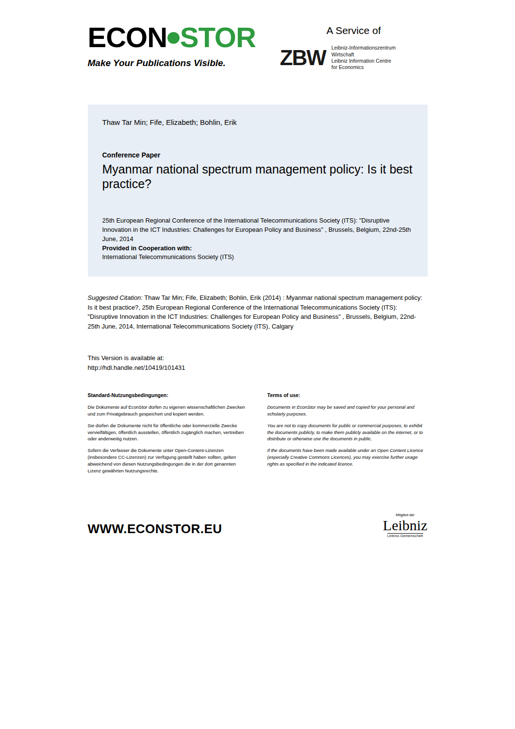ECON STOR
Make Your Publications Visible.
A Service of
ZBW
Leibniz-Informationszentrum
Wirtschaft
Leibniz Information Centre
for Economics
Thaw Tar Min; Fife, Elizabeth; Bohlin, Erik
Conference Paper
Myanmar national spectrum management policy: Is it best practice?
25th European Regional Conference of the International Telecommunications Society (ITS): "Disruptive Innovation in the ICT Industries: Challenges for European Policy and Business" , Brussels, Belgium, 22nd-25th June, 2014
Provided in Cooperation with:
International Telecommunications Society (ITS)
Suggested Citation: Thaw Tar Min; Fife, Elizabeth; Bohlin, Erik (2014) : Myanmar national spectrum management policy: Is it best practice?, 25th European Regional Conference of the International Telecommunications Society (ITS): "Disruptive Innovation in the ICT Industries: Challenges for European Policy and Business" , Brussels, Belgium, 22nd-25th June, 2014, International Telecommunications Society (ITS), Calgary
This Version is available at:
http://hdl.handle.net/10419/101431
Standard-Nutzungsbedingungen:
Die Dokumente auf EconStor dürfen zu eigenen wissenschaftlichen Zwecken und zum Privatgebrauch gespeichert und kopiert werden.
Sie dürfen die Dokumente nicht für öffentliche oder kommerzielle Zwecke vervielfältigen, öffentlich ausstellen, öffentlich zugänglich machen, vertreiben oder anderweitig nutzen.
Sofern die Verfasser die Dokumente unter Open-Content-Lizenzen (insbesondere CC-Lizenzen) zur Verfügung gestellt haben sollten, gelten abweichend von diesen Nutzungsbedingungen die in der dort genannten Lizenz gewährten Nutzungsrechte.
Terms of use:
Documents in EconStor may be saved and copied for your personal and scholarly purposes.
You are not to copy documents for public or commercial purposes, to exhibit the documents publicly, to make them publicly available on the internet, or to distribute or otherwise use the documents in public.
If the documents have been made available under an Open Content Licence (especially Creative Commons Licences), you may exercise further usage rights as specified in the indicated licence.
WWW.ECONSTOR.EU
Mitglied der
Leibniz
Leibniz-Gemeinschaft